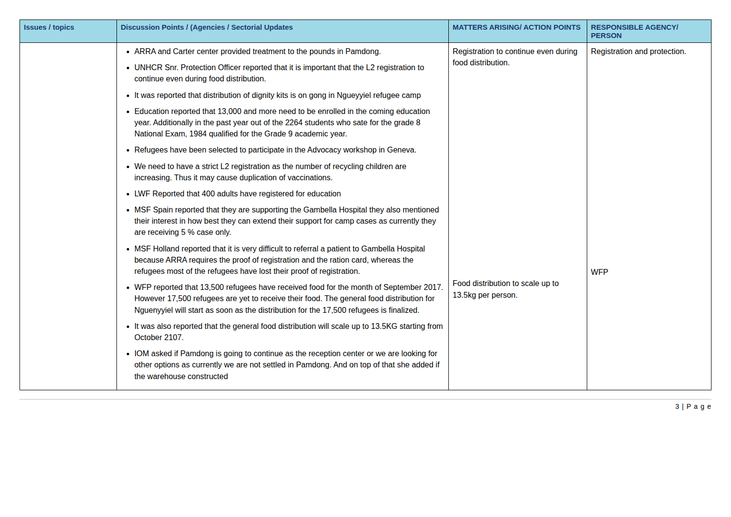| Issues / topics | Discussion Points / (Agencies / Sectorial Updates | MATTERS ARISING/ ACTION POINTS | RESPONSIBLE AGENCY/ PERSON |
| --- | --- | --- | --- |
| | ARRA and Carter center provided treatment to the pounds in Pamdong. UNHCR Snr. Protection Officer reported that it is important that the L2 registration to continue even during food distribution. It was reported that distribution of dignity kits is on gong in Ngueyyiel refugee camp Education reported that 13,000 and more need to be enrolled in the coming education year. Additionally in the past year out of the 2264 students who sate for the grade 8 National Exam, 1984 qualified for the Grade 9 academic year. Refugees have been selected to participate in the Advocacy workshop in Geneva. We need to have a strict L2 registration as the number of recycling children are increasing. Thus it may cause duplication of vaccinations. LWF Reported that 400 adults have registered for education MSF Spain reported that they are supporting the Gambella Hospital they also mentioned their interest in how best they can extend their support for camp cases as currently they are receiving 5 % case only. MSF Holland reported that it is very difficult to referral a patient to Gambella Hospital because ARRA requires the proof of registration and the ration card, whereas the refugees most of the refugees have lost their proof of registration. WFP reported that 13,500 refugees have received food for the month of September 2017. However 17,500 refugees are yet to receive their food. The general food distribution for Nguenyyiel will start as soon as the distribution for the 17,500 refugees is finalized. It was also reported that the general food distribution will scale up to 13.5KG starting from October 2107. IOM asked if Pamdong is going to continue as the reception center or we are looking for other options as currently we are not settled in Pamdong. And on top of that she added if the warehouse constructed | Registration to continue even during food distribution. Food distribution to scale up to 13.5kg per person. | Registration and protection. WFP |
3 | P a g e